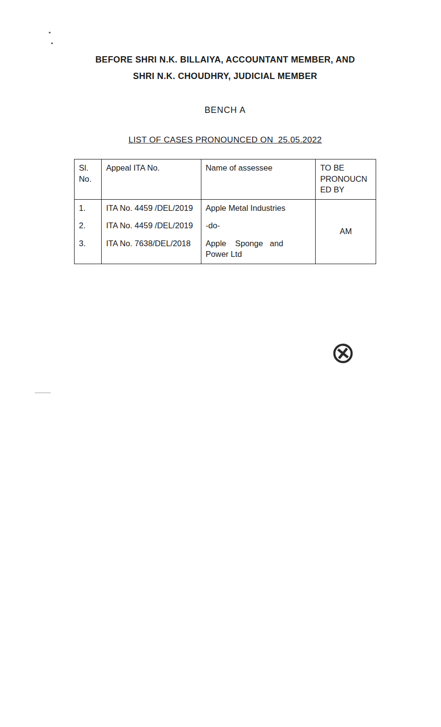•
•
BEFORE SHRI N.K. BILLAIYA, ACCOUNTANT MEMBER, AND
SHRI N.K. CHOUDHRY, JUDICIAL MEMBER
BENCH A
LIST OF CASES PRONOUNCED ON 25.05.2022
| Sl. No. | Appeal ITA No. | Name of assessee | TO BE PRONOUCN ED BY |
| 1. | ITA No. 4459 /DEL/2019 | Apple Metal Industries | AM |
| 2. | ITA No. 4459 /DEL/2019 | -do- |
| 3. | ITA No. 7638/DEL/2018 | Apple Sponge and Power Ltd |
⊗